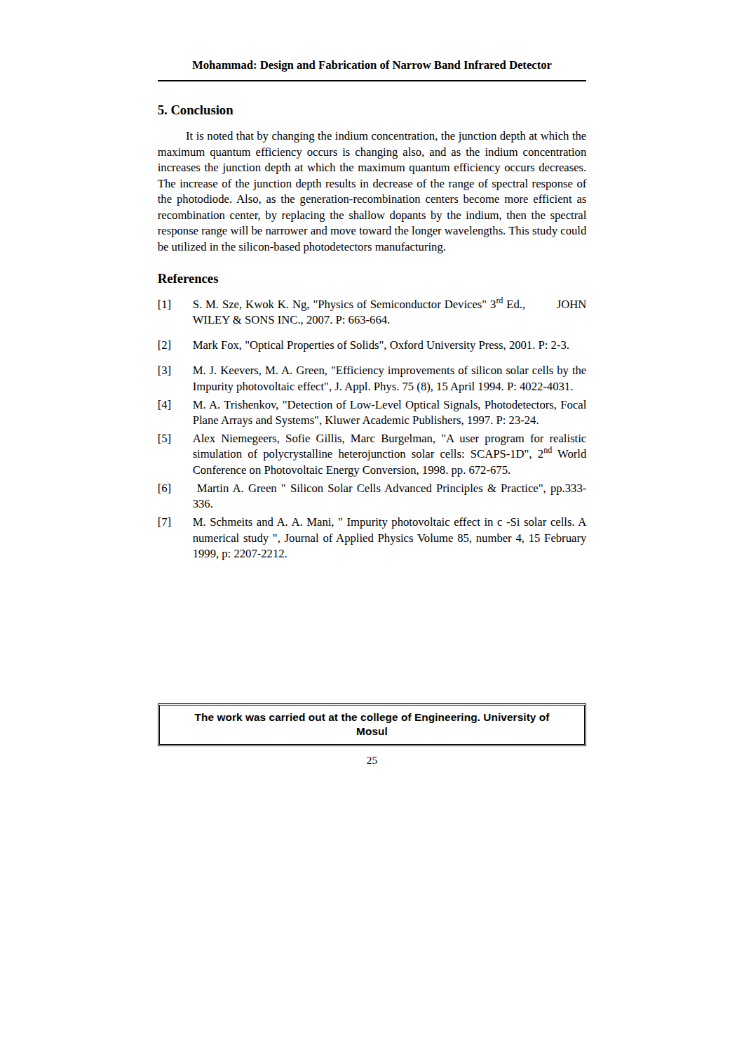Mohammad: Design and Fabrication of Narrow Band Infrared Detector
5. Conclusion
It is noted that by changing the indium concentration, the junction depth at which the maximum quantum efficiency occurs is changing also, and as the indium concentration increases the junction depth at which the maximum quantum efficiency occurs decreases. The increase of the junction depth results in decrease of the range of spectral response of the photodiode. Also, as the generation-recombination centers become more efficient as recombination center, by replacing the shallow dopants by the indium, then the spectral response range will be narrower and move toward the longer wavelengths. This study could be utilized in the silicon-based photodetectors manufacturing.
References
| [1] | S. M. Sze, Kwok K. Ng, "Physics of Semiconductor Devices" 3 rd Ed., JOHN WILEY & SONS INC., 2007. P: 663-664. |
| [2] | Mark Fox, "Optical Properties of Solids", Oxford University Press, 2001. P: 2-3. |
| [3] | M. J. Keevers, M. A. Green, "Efficiency improvements of silicon solar cells by the Impurity photovoltaic effect", J. Appl. Phys. 75 (8), 15 April 1994. P: 4022-4031. |
| [4] | M. A. Trishenkov, "Detection of Low-Level Optical Signals, Photodetectors, Focal Plane Arrays and Systems", Kluwer Academic Publishers, 1997. P: 23-24. |
| [5] | Alex Niemegeers, Sofie Gillis, Marc Burgelman, "A user program for realistic simulation of polycrystalline heterojunction solar cells: SCAPS-1D", 2 nd World Conference on Photovoltaic Energy Conversion, 1998. pp. 672-675. |
| [6] | Martin A. Green " Silicon Solar Cells Advanced Principles & Practice", pp.333-336. |
| [7] | M. Schmeits and A. A. Mani, " Impurity photovoltaic effect in c -Si solar cells. A numerical study ", Journal of Applied Physics Volume 85, number 4, 15 February 1999, p: 2207-2212. |
The work was carried out at the college of Engineering. University of Mosul
25